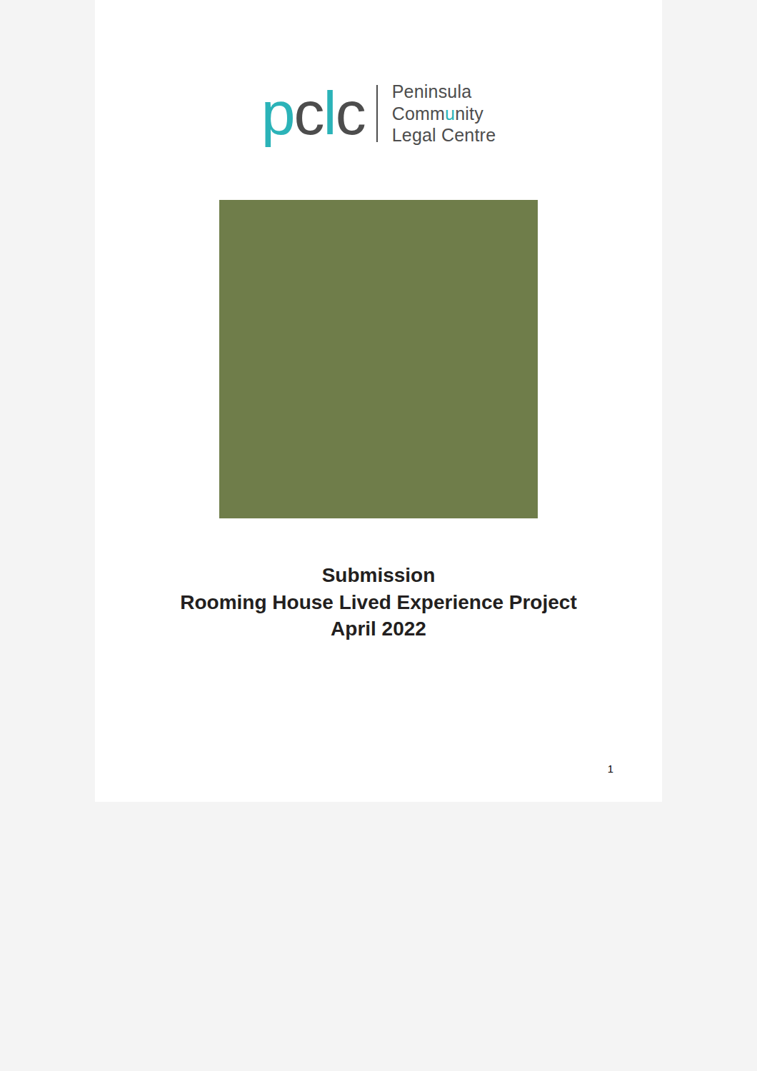pclc
Peninsula
Community
Legal Centre
Submission Rooming House Lived Experience Project April 2022
1